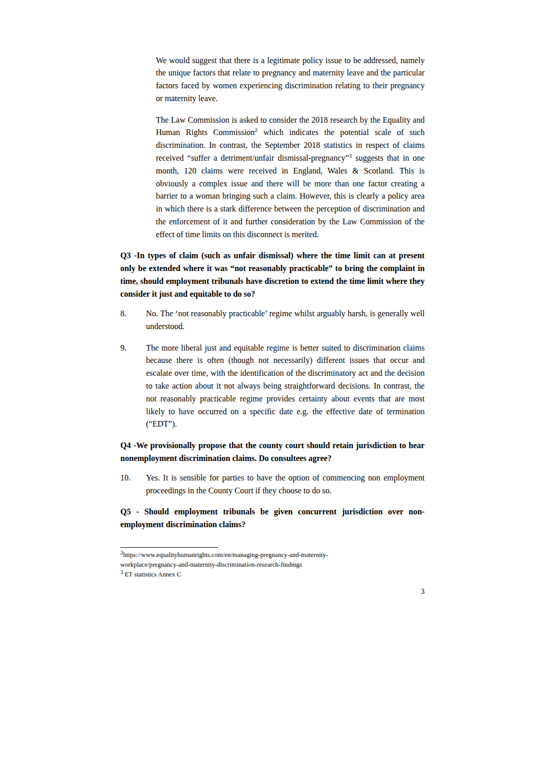We would suggest that there is a legitimate policy issue to be addressed, namely the unique factors that relate to pregnancy and maternity leave and the particular factors faced by women experiencing discrimination relating to their pregnancy or maternity leave.
The Law Commission is asked to consider the 2018 research by the Equality and Human Rights Commission2 which indicates the potential scale of such discrimination. In contrast, the September 2018 statistics in respect of claims received “suffer a detriment/unfair dismissal-pregnancy”3 suggests that in one month, 120 claims were received in England, Wales & Scotland. This is obviously a complex issue and there will be more than one factor creating a barrier to a woman bringing such a claim. However, this is clearly a policy area in which there is a stark difference between the perception of discrimination and the enforcement of it and further consideration by the Law Commission of the effect of time limits on this disconnect is merited.
Q3 -In types of claim (such as unfair dismissal) where the time limit can at present only be extended where it was “not reasonably practicable” to bring the complaint in time, should employment tribunals have discretion to extend the time limit where they consider it just and equitable to do so?
8.
No. The ‘not reasonably practicable’ regime whilst arguably harsh, is generally well understood.
9.
The more liberal just and equitable regime is better suited to discrimination claims because there is often (though not necessarily) different issues that occur and escalate over time, with the identification of the discriminatory act and the decision to take action about it not always being straightforward decisions. In contrast, the not reasonably practicable regime provides certainty about events that are most likely to have occurred on a specific date e.g. the effective date of termination (“EDT”).
Q4 -We provisionally propose that the county court should retain jurisdiction to hear nonemployment discrimination claims. Do consultees agree?
10.
Yes. It is sensible for parties to have the option of commencing non employment proceedings in the County Court if they choose to do so.
Q5 - Should employment tribunals be given concurrent jurisdiction over non-employment discrimination claims?
2https://www.equalityhumanrights.com/en/managing-pregnancy-and-maternity-
workplace/pregnancy-and-maternity-discrimination-research-findings
3 ET statistics Annex C
3